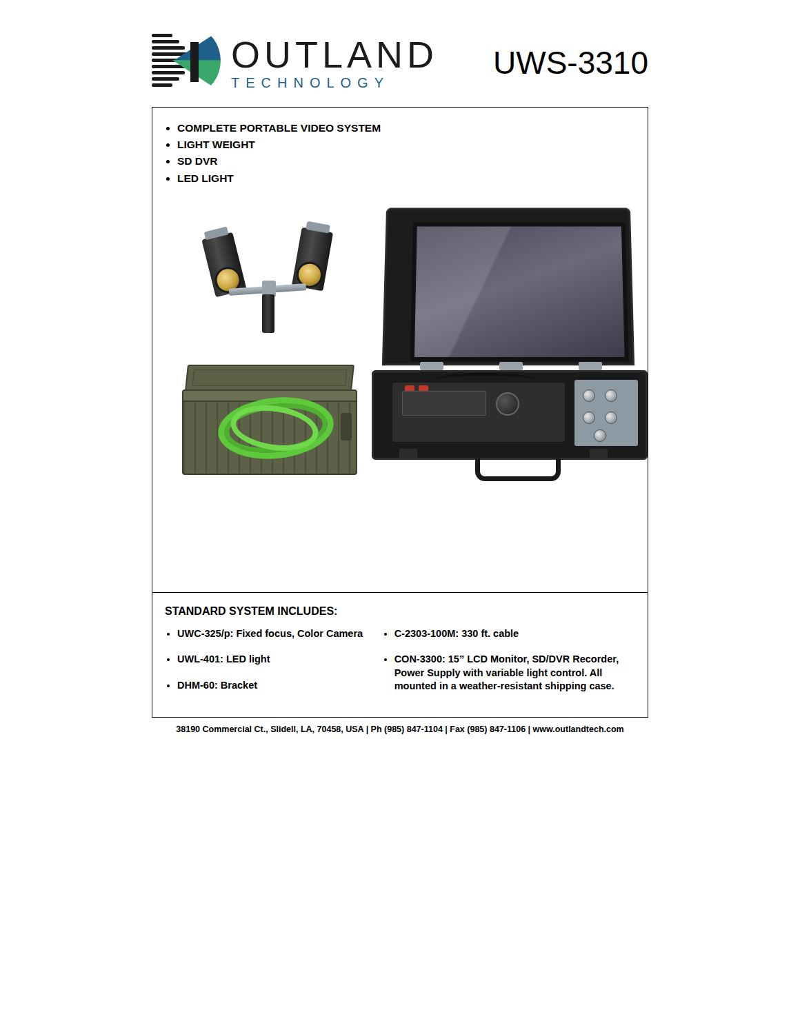OUTLAND
TECHNOLOGY
UWS-3310
COMPLETE PORTABLE VIDEO SYSTEM
LIGHT WEIGHT
SD DVR
LED LIGHT
STANDARD SYSTEM INCLUDES:
UWC-325/p: Fixed focus, Color Camera
UWL-401: LED light
DHM-60: Bracket
C-2303-100M: 330 ft. cable
CON-3300: 15” LCD Monitor, SD/DVR Recorder, Power Supply with variable light control. All mounted in a weather-resistant shipping case.
38190 Commercial Ct., Slidell, LA, 70458, USA | Ph (985) 847-1104 | Fax (985) 847-1106 | www.outlandtech.com